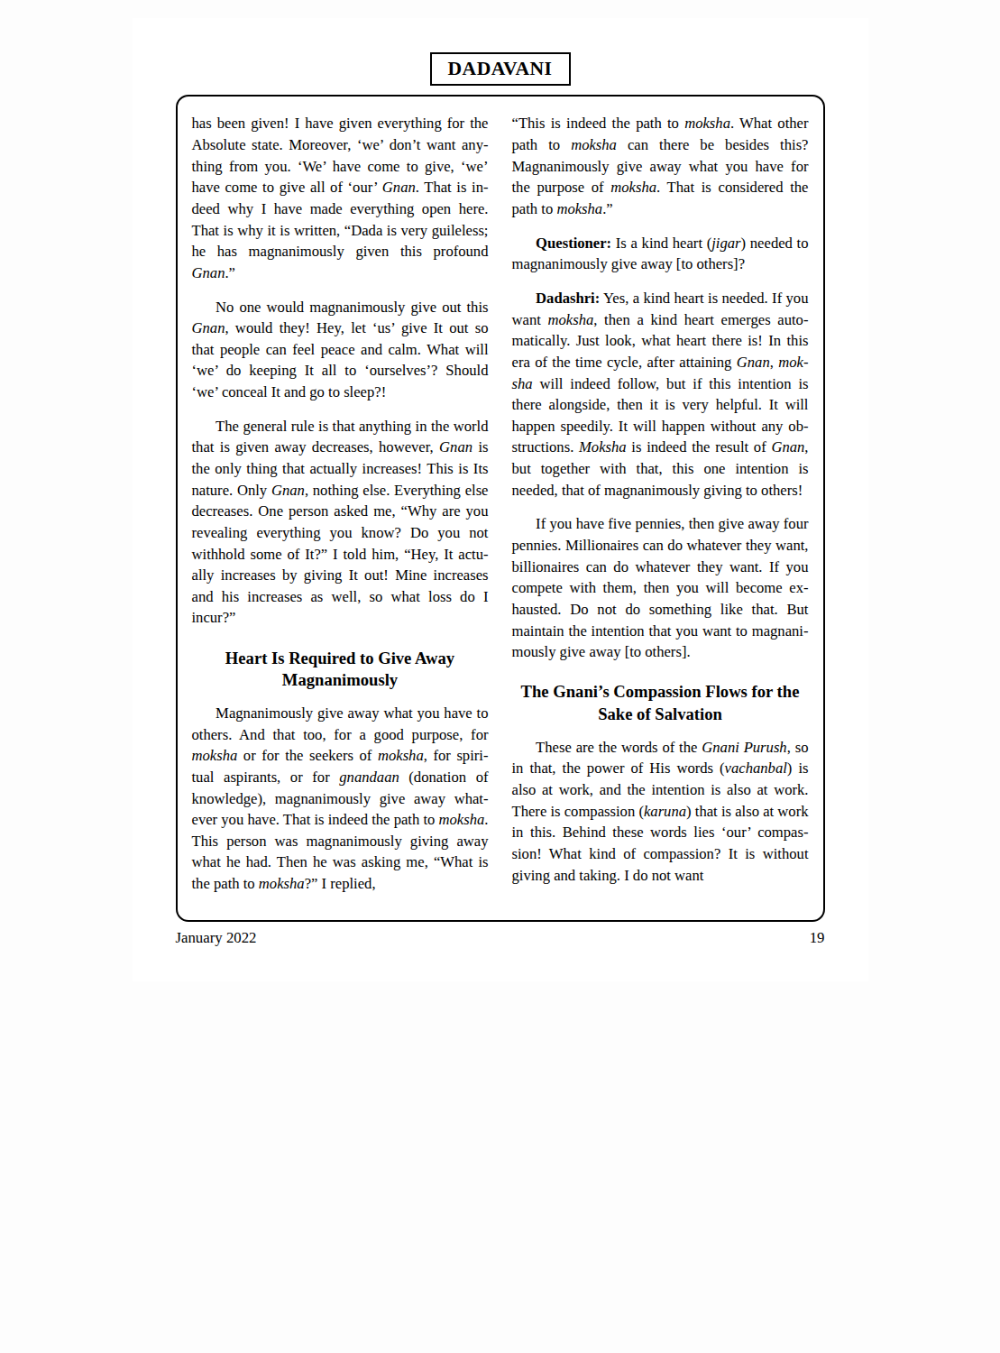DADAVANI
has been given! I have given everything for the Absolute state. Moreover, ‘we’ don’t want anything from you. ‘We’ have come to give, ‘we’ have come to give all of ‘our’ Gnan. That is indeed why I have made everything open here. That is why it is written, “Dada is very guileless; he has magnanimously given this profound Gnan.”
No one would magnanimously give out this Gnan, would they! Hey, let ‘us’ give It out so that people can feel peace and calm. What will ‘we’ do keeping It all to ‘ourselves’? Should ‘we’ conceal It and go to sleep?!
The general rule is that anything in the world that is given away decreases, however, Gnan is the only thing that actually increases! This is Its nature. Only Gnan, nothing else. Everything else decreases. One person asked me, “Why are you revealing everything you know? Do you not withhold some of It?” I told him, “Hey, It actually increases by giving It out! Mine increases and his increases as well, so what loss do I incur?”
Heart Is Required to Give Away Magnanimously
Magnanimously give away what you have to others. And that too, for a good purpose, for moksha or for the seekers of moksha, for spiritual aspirants, or for gnandaan (donation of knowledge), magnanimously give away whatever you have. That is indeed the path to moksha. This person was magnanimously giving away what he had. Then he was asking me, “What is the path to moksha?” I replied,
“This is indeed the path to moksha. What other path to moksha can there be besides this? Magnanimously give away what you have for the purpose of moksha. That is considered the path to moksha.”
Questioner: Is a kind heart (jigar) needed to magnanimously give away [to others]?
Dadashri: Yes, a kind heart is needed. If you want moksha, then a kind heart emerges automatically. Just look, what heart there is! In this era of the time cycle, after attaining Gnan, moksha will indeed follow, but if this intention is there alongside, then it is very helpful. It will happen speedily. It will happen without any obstructions. Moksha is indeed the result of Gnan, but together with that, this one intention is needed, that of magnanimously giving to others!
If you have five pennies, then give away four pennies. Millionaires can do whatever they want, billionaires can do whatever they want. If you compete with them, then you will become exhausted. Do not do something like that. But maintain the intention that you want to magnanimously give away [to others].
The Gnani’s Compassion Flows for the Sake of Salvation
These are the words of the Gnani Purush, so in that, the power of His words (vachanbal) is also at work, and the intention is also at work. There is compassion (karuna) that is also at work in this. Behind these words lies ‘our’ compassion! What kind of compassion? It is without giving and taking. I do not want
January 2022 19